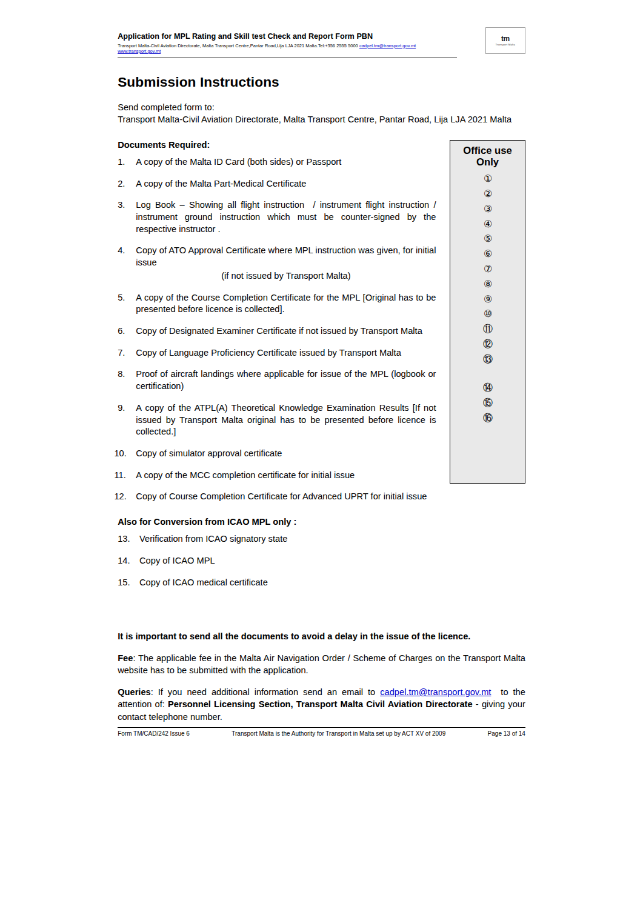tm Transport Malta
Application for MPL Rating and Skill test Check and Report Form PBN
Transport Malta-Civil Aviation Directorate, Malta Transport Centre,Pantar Road,Lija LJA 2021 Malta.Tel:+356 2555 5000 cadpel.tm@transport.gov.mt www.transport.gov.mt
Submission Instructions
Send completed form to:
Transport Malta-Civil Aviation Directorate, Malta Transport Centre, Pantar Road, Lija LJA 2021 Malta
Office use
Only
①
②
③
④
⑤
⑥
⑦
⑧
⑨
⑩
⑪
⑫
⑬
⑭
⑮
⑯
Documents Required:
A copy of the Malta ID Card (both sides) or Passport
A copy of the Malta Part-Medical Certificate
Log Book – Showing all flight instruction / instrument flight instruction / instrument ground instruction which must be counter-signed by the respective instructor .
Copy of ATO Approval Certificate where MPL instruction was given, for initial issue (if not issued by Transport Malta)
A copy of the Course Completion Certificate for the MPL [Original has to be presented before licence is collected].
Copy of Designated Examiner Certificate if not issued by Transport Malta
Copy of Language Proficiency Certificate issued by Transport Malta
Proof of aircraft landings where applicable for issue of the MPL (logbook or certification)
A copy of the ATPL(A) Theoretical Knowledge Examination Results [If not issued by Transport Malta original has to be presented before licence is collected.]
Copy of simulator approval certificate
A copy of the MCC completion certificate for initial issue
Copy of Course Completion Certificate for Advanced UPRT for initial issue
Also for Conversion from ICAO MPL only :
Verification from ICAO signatory state
Copy of ICAO MPL
Copy of ICAO medical certificate
It is important to send all the documents to avoid a delay in the issue of the licence.
Fee: The applicable fee in the Malta Air Navigation Order / Scheme of Charges on the Transport Malta website has to be submitted with the application.
Queries: If you need additional information send an email to cadpel.tm@transport.gov.mt to the attention of: Personnel Licensing Section, Transport Malta Civil Aviation Directorate - giving your contact telephone number.
Form TM/CAD/242 Issue 6
Transport Malta is the Authority for Transport in Malta set up by ACT XV of 2009
Page 13 of 14